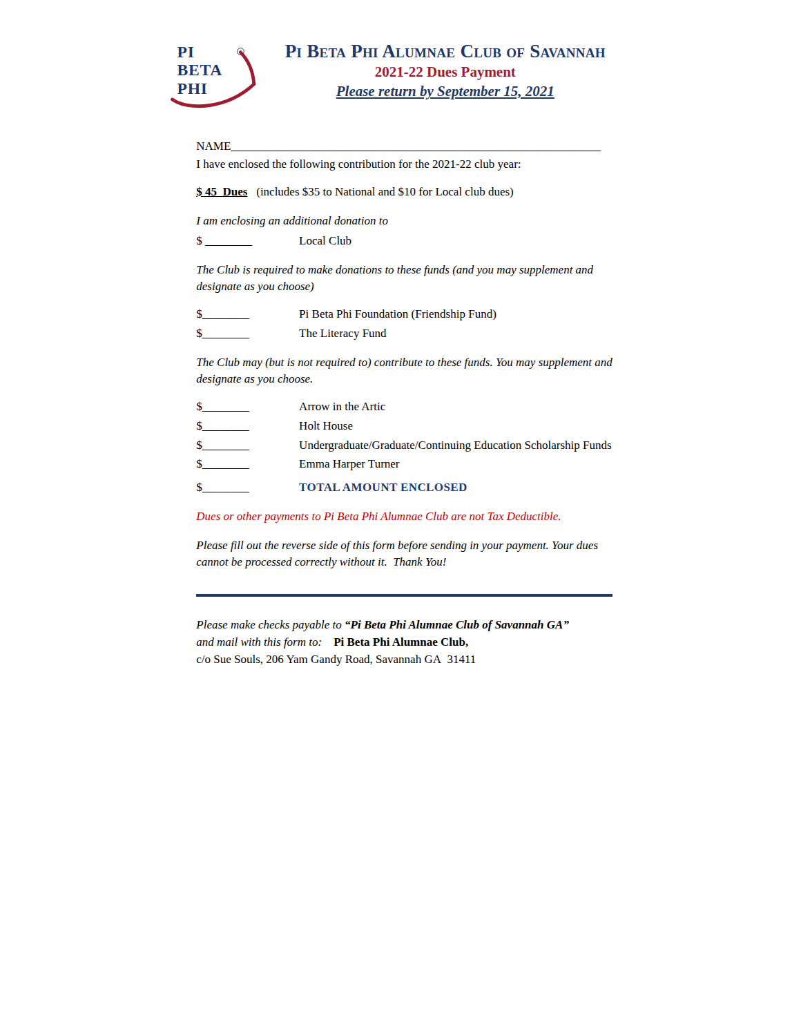PI BETA PHI R
Pi Beta Phi Alumnae Club of Savannah
2021-22 Dues Payment
Please return by September 15, 2021
NAME_______________________________________________________________
I have enclosed the following contribution for the 2021-22 club year:
$ 45 Dues (includes $35 to National and $10 for Local club dues)
I am enclosing an additional donation to
$ ________ Local Club
The Club is required to make donations to these funds (and you may supplement and designate as you choose)
$________ Pi Beta Phi Foundation (Friendship Fund)
$________ The Literacy Fund
The Club may (but is not required to) contribute to these funds. You may supplement and designate as you choose.
$________ Arrow in the Artic
$________ Holt House
$________ Undergraduate/Graduate/Continuing Education Scholarship Funds
$________ Emma Harper Turner
$________ TOTAL AMOUNT ENCLOSED
Dues or other payments to Pi Beta Phi Alumnae Club are not Tax Deductible.
Please fill out the reverse side of this form before sending in your payment. Your dues cannot be processed correctly without it. Thank You!
Please make checks payable to “Pi Beta Phi Alumnae Club of Savannah GA”
and mail with this form to: Pi Beta Phi Alumnae Club,
c/o Sue Souls, 206 Yam Gandy Road, Savannah GA 31411